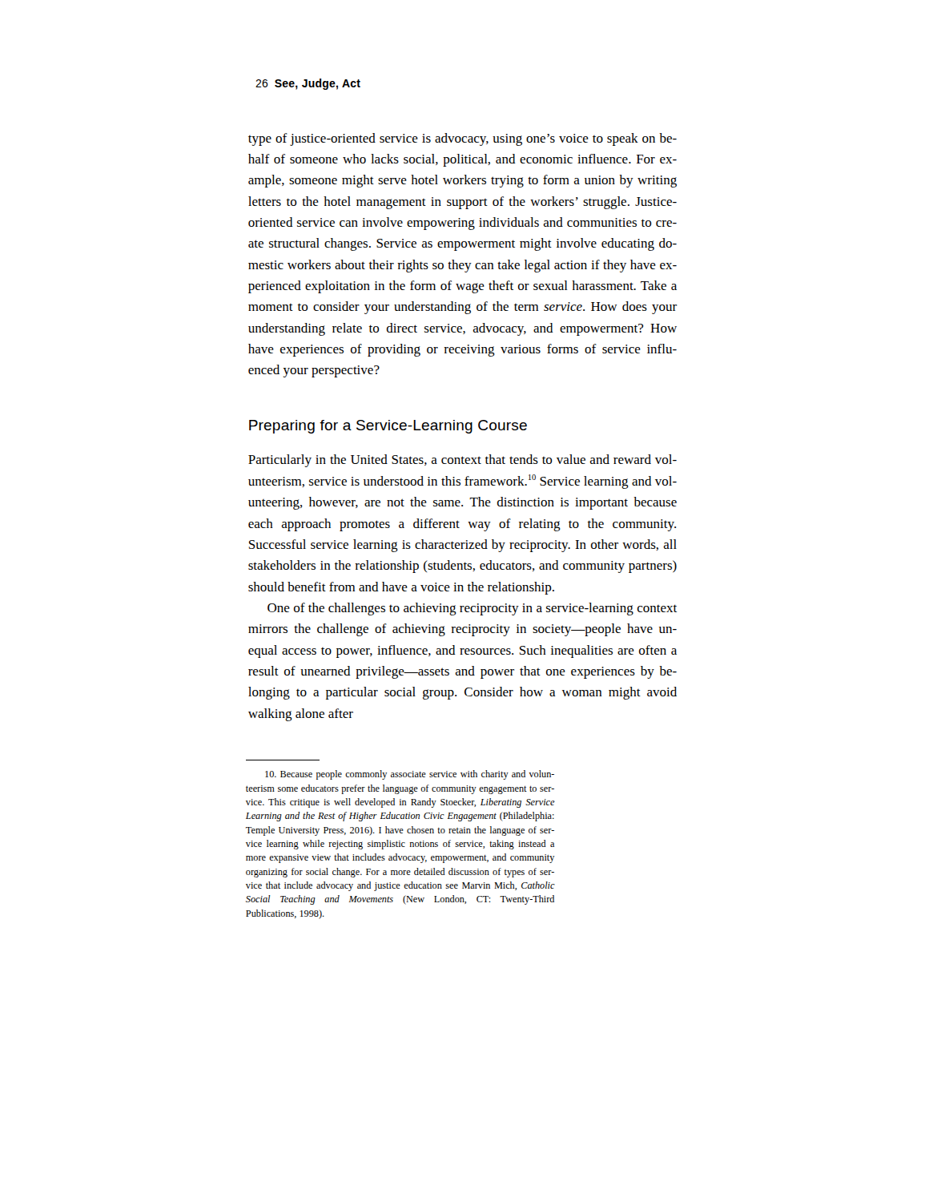26 See, Judge, Act
type of justice-oriented service is advocacy, using one’s voice to speak on behalf of someone who lacks social, political, and economic influence. For example, someone might serve hotel workers trying to form a union by writing letters to the hotel management in support of the workers’ struggle. Justice-oriented service can involve empowering individuals and communities to create structural changes. Service as empowerment might involve educating domestic workers about their rights so they can take legal action if they have experienced exploitation in the form of wage theft or sexual harassment. Take a moment to consider your understanding of the term service. How does your understanding relate to direct service, advocacy, and empowerment? How have experiences of providing or receiving various forms of service influenced your perspective?
Preparing for a Service-Learning Course
Particularly in the United States, a context that tends to value and reward volunteerism, service is understood in this framework.10 Service learning and volunteering, however, are not the same. The distinction is important because each approach promotes a different way of relating to the community. Successful service learning is characterized by reciprocity. In other words, all stakeholders in the relationship (students, educators, and community partners) should benefit from and have a voice in the relationship.
One of the challenges to achieving reciprocity in a service-learning context mirrors the challenge of achieving reciprocity in society—people have unequal access to power, influence, and resources. Such inequalities are often a result of unearned privilege—assets and power that one experiences by belonging to a particular social group. Consider how a woman might avoid walking alone after
10. Because people commonly associate service with charity and volunteerism some educators prefer the language of community engagement to service. This critique is well developed in Randy Stoecker, Liberating Service Learning and the Rest of Higher Education Civic Engagement (Philadelphia: Temple University Press, 2016). I have chosen to retain the language of service learning while rejecting simplistic notions of service, taking instead a more expansive view that includes advocacy, empowerment, and community organizing for social change. For a more detailed discussion of types of service that include advocacy and justice education see Marvin Mich, Catholic Social Teaching and Movements (New London, CT: Twenty-Third Publications, 1998).